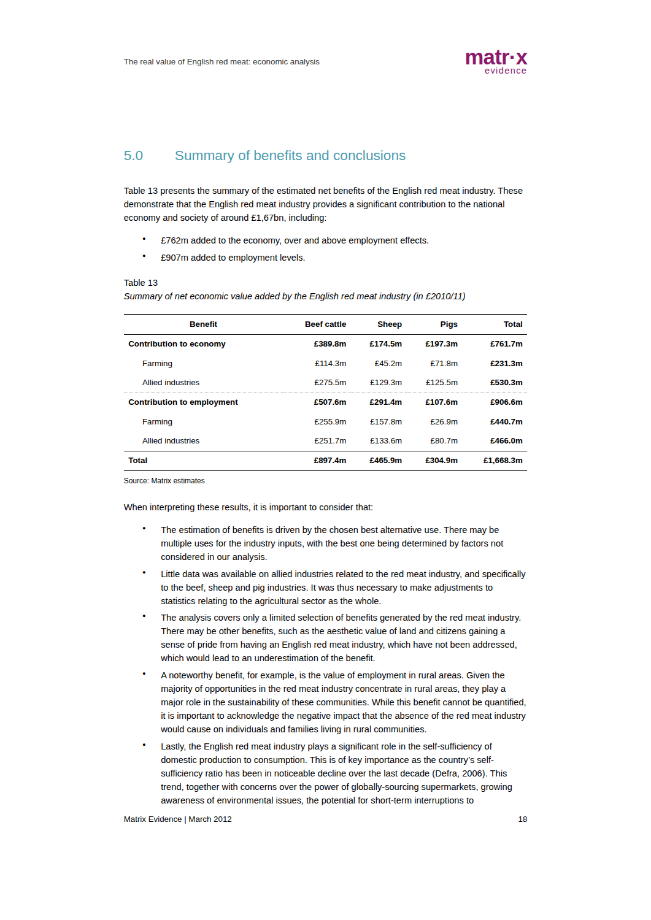The real value of English red meat: economic analysis
matr·x
evidence
5.0 Summary of benefits and conclusions
Table 13 presents the summary of the estimated net benefits of the English red meat industry. These demonstrate that the English red meat industry provides a significant contribution to the national economy and society of around £1,67bn, including:
£762m added to the economy, over and above employment effects.
£907m added to employment levels.
Table 13
Summary of net economic value added by the English red meat industry (in £2010/11)
| Benefit | Beef cattle | Sheep | Pigs | Total |
| --- | --- | --- | --- | --- |
| Contribution to economy | £389.8m | £174.5m | £197.3m | £761.7m |
| Farming | £114.3m | £45.2m | £71.8m | £231.3m |
| Allied industries | £275.5m | £129.3m | £125.5m | £530.3m |
| Contribution to employment | £507.6m | £291.4m | £107.6m | £906.6m |
| Farming | £255.9m | £157.8m | £26.9m | £440.7m |
| Allied industries | £251.7m | £133.6m | £80.7m | £466.0m |
| Total | £897.4m | £465.9m | £304.9m | £1,668.3m |
Source: Matrix estimates
When interpreting these results, it is important to consider that:
The estimation of benefits is driven by the chosen best alternative use. There may be multiple uses for the industry inputs, with the best one being determined by factors not considered in our analysis.
Little data was available on allied industries related to the red meat industry, and specifically to the beef, sheep and pig industries. It was thus necessary to make adjustments to statistics relating to the agricultural sector as the whole.
The analysis covers only a limited selection of benefits generated by the red meat industry. There may be other benefits, such as the aesthetic value of land and citizens gaining a sense of pride from having an English red meat industry, which have not been addressed, which would lead to an underestimation of the benefit.
A noteworthy benefit, for example, is the value of employment in rural areas. Given the majority of opportunities in the red meat industry concentrate in rural areas, they play a major role in the sustainability of these communities. While this benefit cannot be quantified, it is important to acknowledge the negative impact that the absence of the red meat industry would cause on individuals and families living in rural communities.
Lastly, the English red meat industry plays a significant role in the self-sufficiency of domestic production to consumption. This is of key importance as the country’s self-sufficiency ratio has been in noticeable decline over the last decade (Defra, 2006). This trend, together with concerns over the power of globally-sourcing supermarkets, growing awareness of environmental issues, the potential for short-term interruptions to
Matrix Evidence | March 2012 18